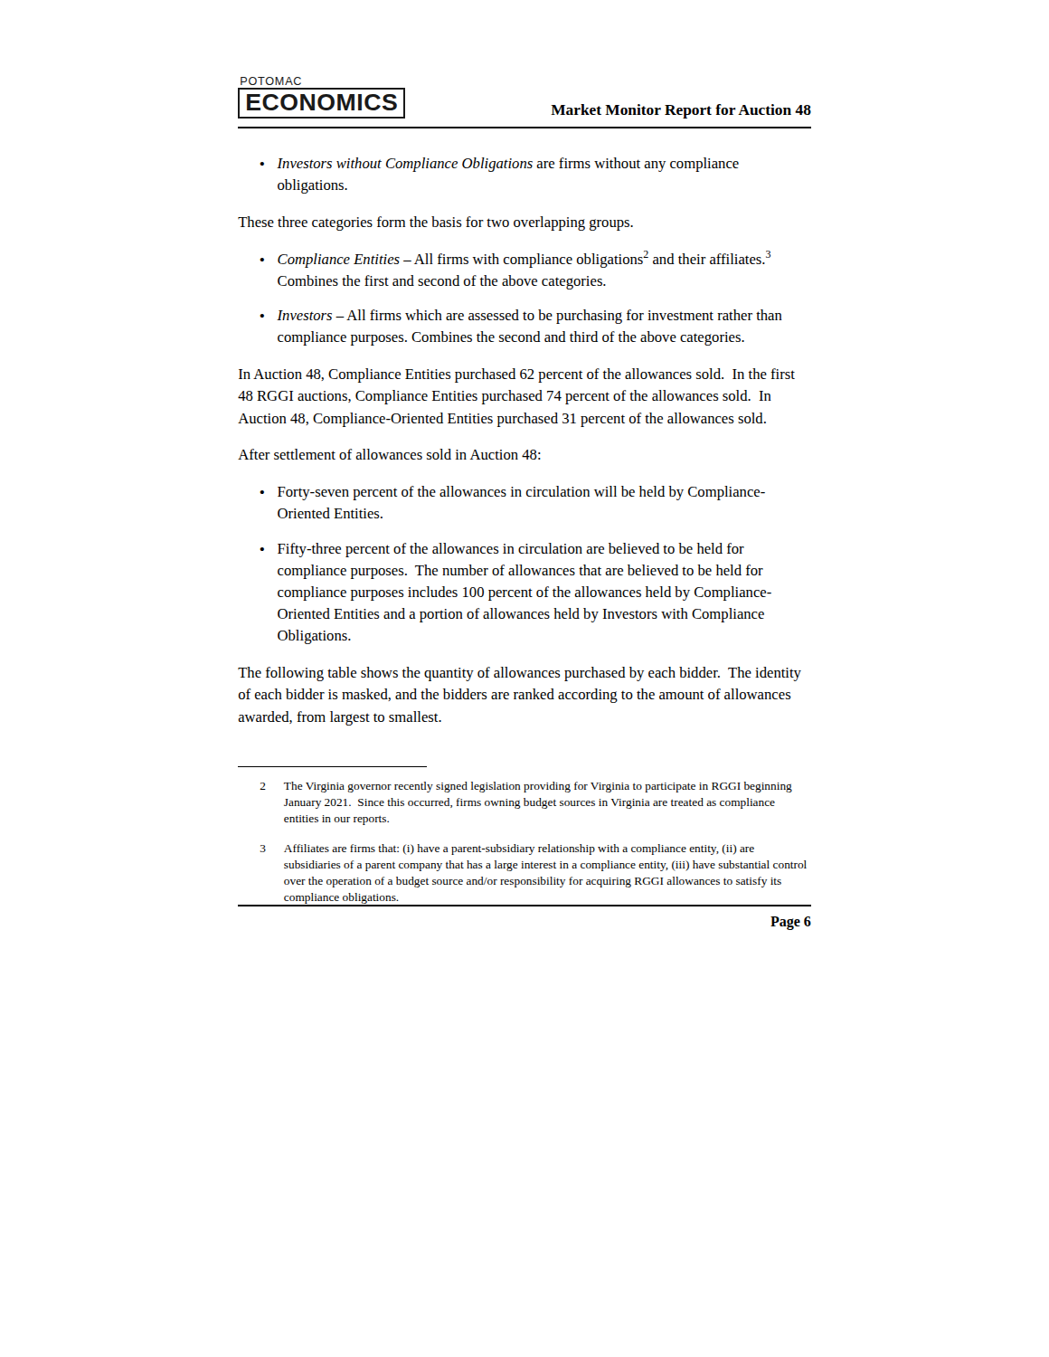POTOMAC
ECONOMICS
Market Monitor Report for Auction 48
Investors without Compliance Obligations are firms without any compliance obligations.
These three categories form the basis for two overlapping groups.
Compliance Entities – All firms with compliance obligations2 and their affiliates.3 Combines the first and second of the above categories.
Investors – All firms which are assessed to be purchasing for investment rather than compliance purposes. Combines the second and third of the above categories.
In Auction 48, Compliance Entities purchased 62 percent of the allowances sold. In the first 48 RGGI auctions, Compliance Entities purchased 74 percent of the allowances sold. In Auction 48, Compliance-Oriented Entities purchased 31 percent of the allowances sold.
After settlement of allowances sold in Auction 48:
Forty-seven percent of the allowances in circulation will be held by Compliance-Oriented Entities.
Fifty-three percent of the allowances in circulation are believed to be held for compliance purposes. The number of allowances that are believed to be held for compliance purposes includes 100 percent of the allowances held by Compliance-Oriented Entities and a portion of allowances held by Investors with Compliance Obligations.
The following table shows the quantity of allowances purchased by each bidder. The identity of each bidder is masked, and the bidders are ranked according to the amount of allowances awarded, from largest to smallest.
2
The Virginia governor recently signed legislation providing for Virginia to participate in RGGI beginning January 2021. Since this occurred, firms owning budget sources in Virginia are treated as compliance entities in our reports.
3
Affiliates are firms that: (i) have a parent-subsidiary relationship with a compliance entity, (ii) are subsidiaries of a parent company that has a large interest in a compliance entity, (iii) have substantial control over the operation of a budget source and/or responsibility for acquiring RGGI allowances to satisfy its compliance obligations.
Page 6